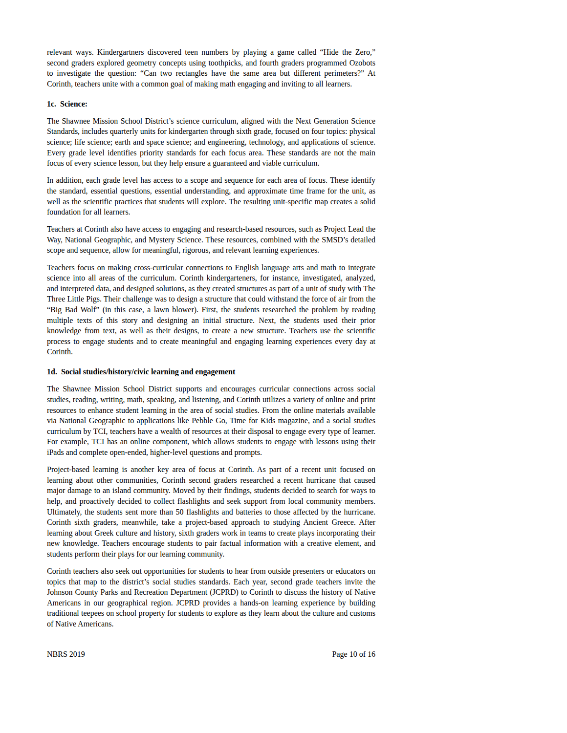relevant ways. Kindergartners discovered teen numbers by playing a game called “Hide the Zero,” second graders explored geometry concepts using toothpicks, and fourth graders programmed Ozobots to investigate the question: “Can two rectangles have the same area but different perimeters?” At Corinth, teachers unite with a common goal of making math engaging and inviting to all learners.
1c. Science:
The Shawnee Mission School District’s science curriculum, aligned with the Next Generation Science Standards, includes quarterly units for kindergarten through sixth grade, focused on four topics: physical science; life science; earth and space science; and engineering, technology, and applications of science. Every grade level identifies priority standards for each focus area. These standards are not the main focus of every science lesson, but they help ensure a guaranteed and viable curriculum.
In addition, each grade level has access to a scope and sequence for each area of focus. These identify the standard, essential questions, essential understanding, and approximate time frame for the unit, as well as the scientific practices that students will explore. The resulting unit-specific map creates a solid foundation for all learners.
Teachers at Corinth also have access to engaging and research-based resources, such as Project Lead the Way, National Geographic, and Mystery Science. These resources, combined with the SMSD’s detailed scope and sequence, allow for meaningful, rigorous, and relevant learning experiences.
Teachers focus on making cross-curricular connections to English language arts and math to integrate science into all areas of the curriculum. Corinth kindergarteners, for instance, investigated, analyzed, and interpreted data, and designed solutions, as they created structures as part of a unit of study with The Three Little Pigs. Their challenge was to design a structure that could withstand the force of air from the “Big Bad Wolf” (in this case, a lawn blower). First, the students researched the problem by reading multiple texts of this story and designing an initial structure. Next, the students used their prior knowledge from text, as well as their designs, to create a new structure. Teachers use the scientific process to engage students and to create meaningful and engaging learning experiences every day at Corinth.
1d. Social studies/history/civic learning and engagement
The Shawnee Mission School District supports and encourages curricular connections across social studies, reading, writing, math, speaking, and listening, and Corinth utilizes a variety of online and print resources to enhance student learning in the area of social studies. From the online materials available via National Geographic to applications like Pebble Go, Time for Kids magazine, and a social studies curriculum by TCI, teachers have a wealth of resources at their disposal to engage every type of learner. For example, TCI has an online component, which allows students to engage with lessons using their iPads and complete open-ended, higher-level questions and prompts.
Project-based learning is another key area of focus at Corinth. As part of a recent unit focused on learning about other communities, Corinth second graders researched a recent hurricane that caused major damage to an island community. Moved by their findings, students decided to search for ways to help, and proactively decided to collect flashlights and seek support from local community members. Ultimately, the students sent more than 50 flashlights and batteries to those affected by the hurricane. Corinth sixth graders, meanwhile, take a project-based approach to studying Ancient Greece. After learning about Greek culture and history, sixth graders work in teams to create plays incorporating their new knowledge. Teachers encourage students to pair factual information with a creative element, and students perform their plays for our learning community.
Corinth teachers also seek out opportunities for students to hear from outside presenters or educators on topics that map to the district’s social studies standards. Each year, second grade teachers invite the Johnson County Parks and Recreation Department (JCPRD) to Corinth to discuss the history of Native Americans in our geographical region. JCPRD provides a hands-on learning experience by building traditional teepees on school property for students to explore as they learn about the culture and customs of Native Americans.
NBRS 2019 Page 10 of 16